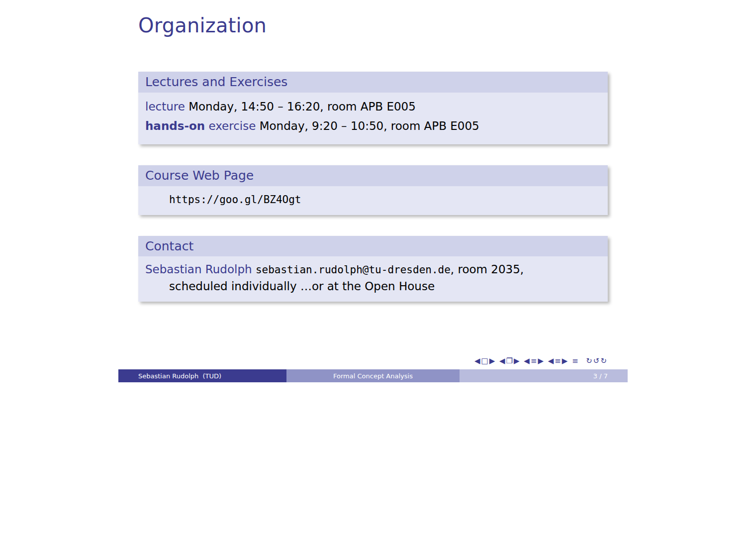Organization
Lectures and Exercises
lecture Monday, 14:50 – 16:20, room APB E005 hands-on exercise Monday, 9:20 – 10:50, room APB E005
Course Web Page
https://goo.gl/BZ4Ogt
Contact
Sebastian Rudolph sebastian.rudolph@tu-dresden.de, room 2035, scheduled individually …or at the Open House
◀□▶ ◀❐▶ ◀≡▶ ◀≡▶ ≡ ↻↺↻
Sebastian Rudolph (TUD)
Formal Concept Analysis
3 / 7